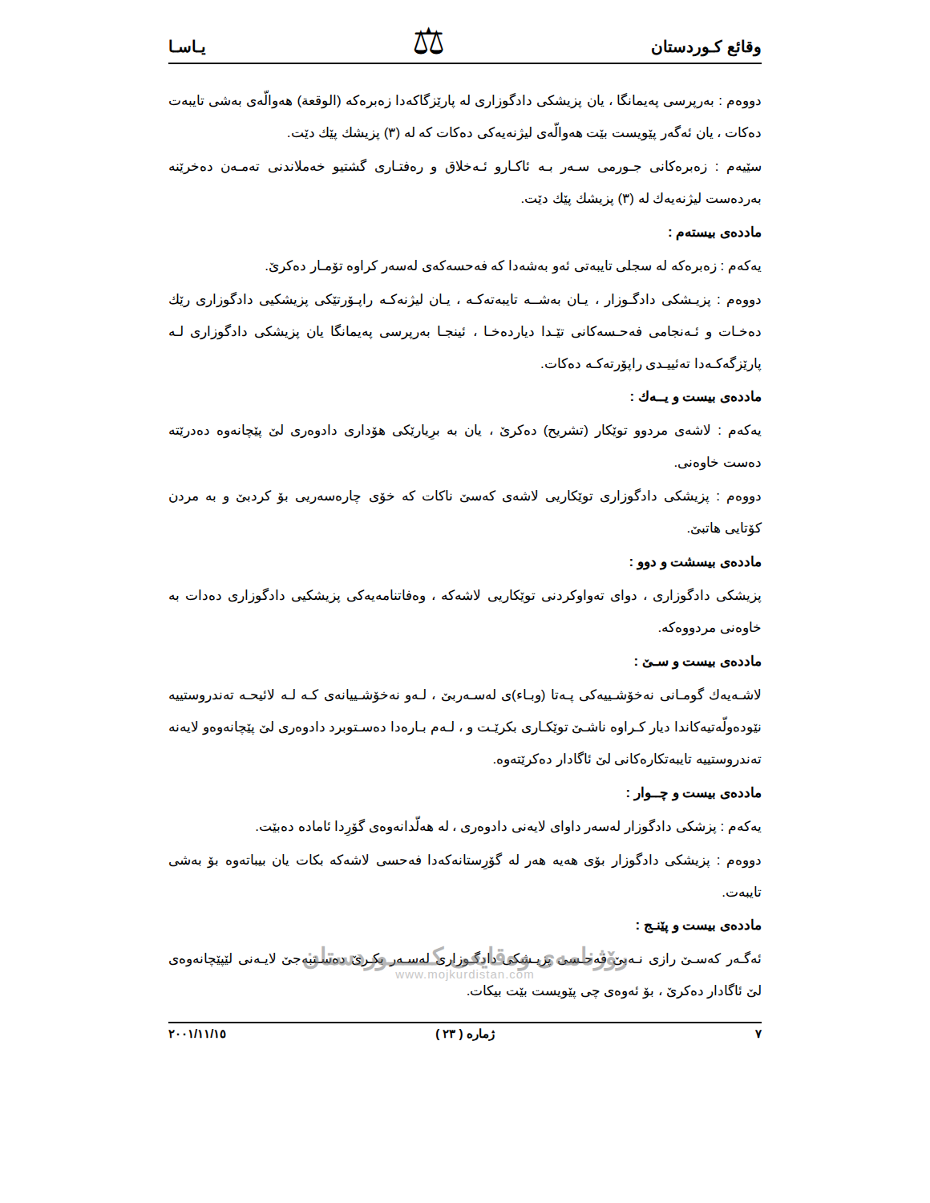وقائع كـوردستان
⚖
يـاسـا
دووەم : بەرپرسی پەیمانگا ، یان پزیشکی دادگوزاری لە پارێزگاکەدا زەبرەکە (الوقعة) هەوالّەی بەشی تایبەت دەکات ، یان ئەگەر پێویست بێت هەوالّەی لیژنەیەکی دەکات کە لە (٣) پزیشك پێك دێت.
سێیەم : زەبرەکانی جـورمی سـەر بـە ئاکـارو ئـەخلاق و رەفتـاری گشتیو خەملاندنی تەمـەن دەخرێنە بەردەست لیژنەیەك لە (٣) پزیشك پێك دێت.
ماددەی بیستەم :
یەکەم : زەبرەکە لە سجلی تایبەتی ئەو بەشەدا کە فەحسەکەی لەسەر کراوە تۆمـار دەکرێ.
دووەم : پزیـشکی دادگـوزار ، یـان بەشــە تایبەتەکـە ، یـان لیژنەکـە راپـۆرتێکی پزیشکیی دادگوزاری رێك دەخـات و ئـەنجامی فەحـسەکانی تێـدا دیاردەخـا ، ئینجـا بەرپرسی پەیمانگا یان پزیشکی دادگوزاری لـە پارێزگەکـەدا تەئییـدی راپۆرتەکـە دەکات.
ماددەی بیست و یــەك :
یەکەم : لاشەی مردوو توێکار (تشریح) دەکرێ ، یان بە برِیارێکی هۆداری دادوەری لێ پێچانەوە دەدرێتە دەست خاوەنی.
دووەم : پزیشکی دادگوزاری توێکاریی لاشەی کەسێ ناکات کە خۆی چارەسەریی بۆ کردبێ و بە مردن کۆتایی هاتبێ.
ماددەی بیسشت و دوو :
پزیشکی دادگوزاری ، دوای تەواوکردنی توێکاریی لاشەکە ، وەفاتنامەیەکی پزیشکیی دادگوزاری دەدات بە خاوەنی مردووەکە.
ماددەی بیست و سـێ :
لاشـەیەك گومـانی نەخۆشـییەکی پـەتا (وبـاء)ی لەسـەربێ ، لـەو نەخۆشـییانەی کـە لـە لائیحـە تەندروستییە نێودەولّەتیەکاندا دیار کـراوە ناشـێ توێکـاری بکرێـت و ، لـەم بـارەدا دەسـتوبرد دادوەری لێ پێچانەوەو لایەنە تەندروستییە تایبەتکارەکانی لێ ئاگادار دەکرێتەوە.
ماددەی بیست و چــوار :
یەکەم : پزشکی دادگوزار لەسەر داوای لایەنی دادوەری ، لە هەلّدانەوەی گۆرِدا ئامادە دەبێت.
دووەم : پزیشکی دادگوزار بۆی هەیە هەر لە گۆرِستانەکەدا فەحسی لاشەکە بکات یان بیباتەوە بۆ بەشی تایبەت.
ماددەی بیست و پێنـج :
ئەگـەر کەسـێ رازی نـەبێ فەحـسی پزیـشکی دادگـوزاری لەسـەر بکـرێ دەسـتبەجێ لایـەنی لێپێچانەوەی لێ ئاگادار دەکرێ ، بۆ ئەوەی چی پێویست بێت بیکات.
رۆژنامەی وەقایعی كــــــوردستان
www.mojkurdistan.com
٧
ژمارە ( ٢٣ )
٢٠٠١/١١/١٥